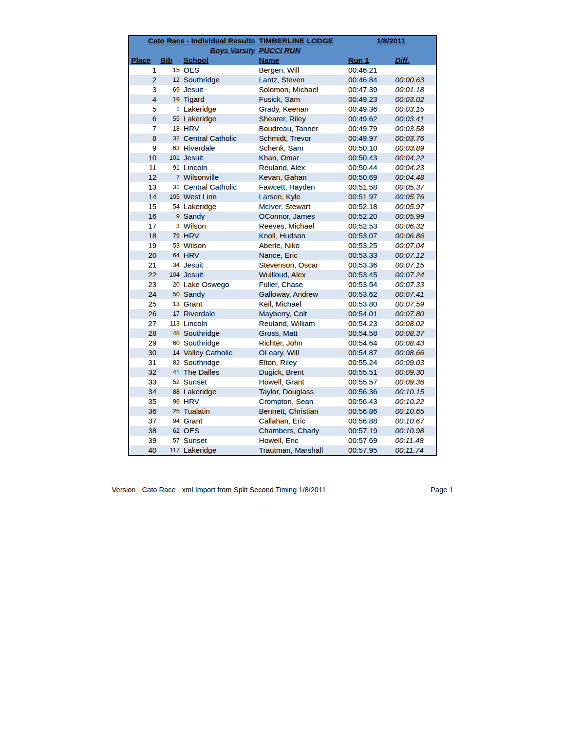| Cato Race - Individual Results | TIMBERLINE LODGE | 1/8/2011 |
| Boys Varsity | PUCCI RUN | | |
| Place | Bib | School | Name | Run 1 | Diff. |
| 1 | 15 | OES | Bergen, Will | 00:46.21 | |
| 2 | 12 | Southridge | Lantz, Steven | 00:46.84 | 00:00.63 |
| 3 | 69 | Jesuit | Solomon, Michael | 00:47.39 | 00:01.18 |
| 4 | 19 | Tigard | Fusick, Sam | 00:49.23 | 00:03.02 |
| 5 | 1 | Lakeridge | Grady, Keenan | 00:49.36 | 00:03.15 |
| 6 | 55 | Lakeridge | Shearer, Riley | 00:49.62 | 00:03.41 |
| 7 | 18 | HRV | Boudreau, Tanner | 00:49.79 | 00:03.58 |
| 8 | 32 | Central Catholic | Schmidt, Trevor | 00:49.97 | 00:03.76 |
| 9 | 63 | Riverdale | Schenk, Sam | 00:50.10 | 00:03.89 |
| 10 | 101 | Jesuit | Khan, Omar | 00:50.43 | 00:04.22 |
| 11 | 91 | Lincoln | Reuland, Alex | 00:50.44 | 00:04.23 |
| 12 | 7 | Wilsonville | Kevan, Gahan | 00:50.69 | 00:04.48 |
| 13 | 31 | Central Catholic | Fawcett, Hayden | 00:51.58 | 00:05.37 |
| 14 | 105 | West Linn | Larsen, Kyle | 00:51.97 | 00:05.76 |
| 15 | 54 | Lakeridge | McIver, Stewart | 00:52.18 | 00:05.97 |
| 16 | 9 | Sandy | OConnor, James | 00:52.20 | 00:05.99 |
| 17 | 3 | Wilson | Reeves, Michael | 00:52.53 | 00:06.32 |
| 18 | 79 | HRV | Knoll, Hudson | 00:53.07 | 00:06.86 |
| 19 | 53 | Wilson | Aberle, Niko | 00:53.25 | 00:07.04 |
| 20 | 64 | HRV | Nance, Eric | 00:53.33 | 00:07.12 |
| 21 | 34 | Jesuit | Stevenson, Oscar | 00:53.36 | 00:07.15 |
| 22 | 104 | Jesuit | Wuilloud, Alex | 00:53.45 | 00:07.24 |
| 23 | 20 | Lake Oswego | Fuller, Chase | 00:53.54 | 00:07.33 |
| 24 | 50 | Sandy | Galloway, Andrew | 00:53.62 | 00:07.41 |
| 25 | 13 | Grant | Keil, Michael | 00:53.80 | 00:07.59 |
| 26 | 17 | Riverdale | Mayberry, Colt | 00:54.01 | 00:07.80 |
| 27 | 113 | Lincoln | Reuland, William | 00:54.23 | 00:08.02 |
| 28 | 48 | Southridge | Gross, Matt | 00:54.58 | 00:08.37 |
| 29 | 60 | Southridge | Richter, John | 00:54.64 | 00:08.43 |
| 30 | 14 | Valley Catholic | OLeary, Will | 00:54.87 | 00:08.66 |
| 31 | 82 | Southridge | Elton, Riley | 00:55.24 | 00:09.03 |
| 32 | 41 | The Dalles | Dugick, Brent | 00:55.51 | 00:09.30 |
| 33 | 52 | Sunset | Howell, Grant | 00:55.57 | 00:09.36 |
| 34 | 88 | Lakeridge | Taylor, Douglass | 00:56.36 | 00:10.15 |
| 35 | 96 | HRV | Crompton, Sean | 00:56.43 | 00:10.22 |
| 36 | 25 | Tualatin | Bennett, Christian | 00:56.86 | 00:10.65 |
| 37 | 94 | Grant | Callahan, Eric | 00:56.88 | 00:10.67 |
| 38 | 62 | OES | Chambers, Charly | 00:57.19 | 00:10.98 |
| 39 | 57 | Sunset | Howell, Eric | 00:57.69 | 00:11.48 |
| 40 | 117 | Lakeridge | Trautman, Marshall | 00:57.95 | 00:11.74 |
Version - Cato Race - xml Import from Split Second Timing 1/8/2011 Page 1